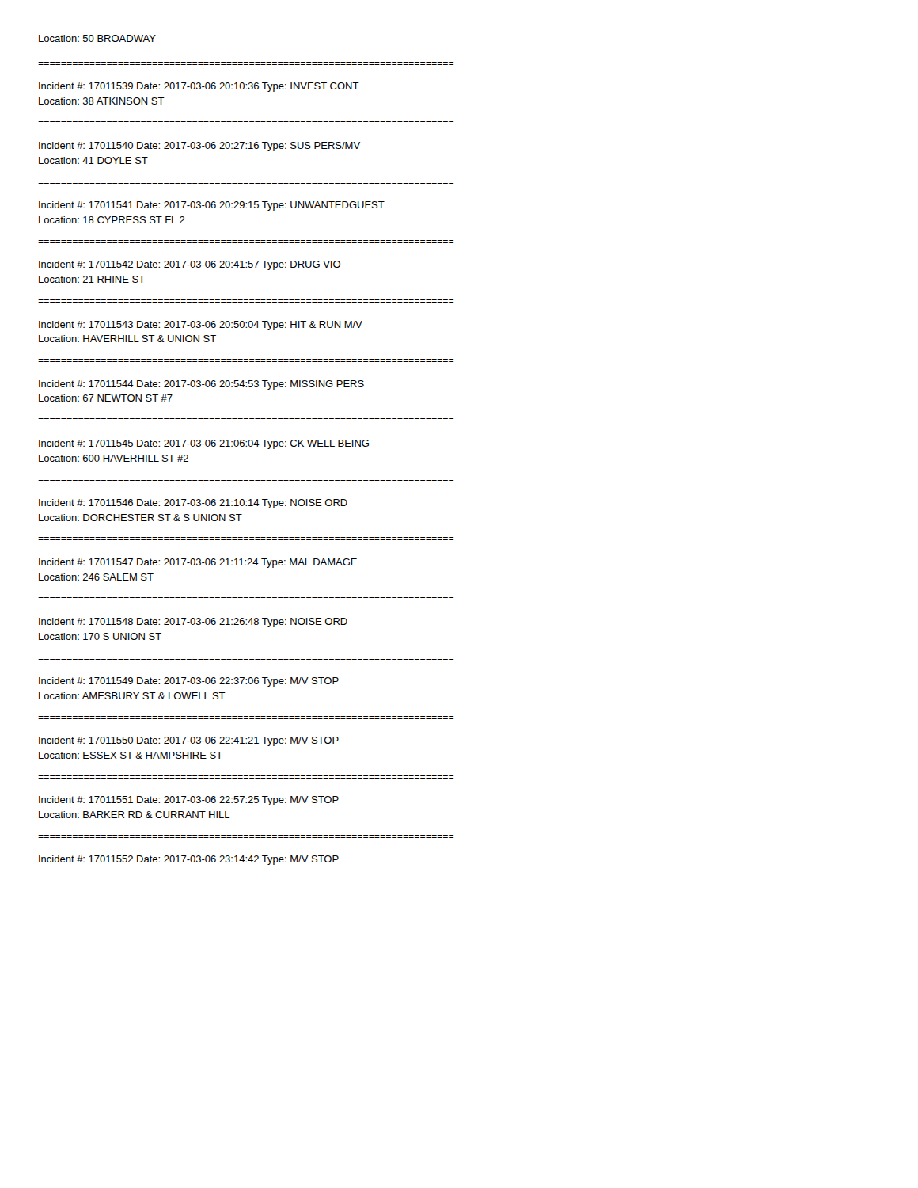Location: 50 BROADWAY
=========================================================================
Incident #: 17011539 Date: 2017-03-06 20:10:36 Type: INVEST CONT
Location: 38 ATKINSON ST
=========================================================================
Incident #: 17011540 Date: 2017-03-06 20:27:16 Type: SUS PERS/MV
Location: 41 DOYLE ST
=========================================================================
Incident #: 17011541 Date: 2017-03-06 20:29:15 Type: UNWANTEDGUEST
Location: 18 CYPRESS ST FL 2
=========================================================================
Incident #: 17011542 Date: 2017-03-06 20:41:57 Type: DRUG VIO
Location: 21 RHINE ST
=========================================================================
Incident #: 17011543 Date: 2017-03-06 20:50:04 Type: HIT & RUN M/V
Location: HAVERHILL ST & UNION ST
=========================================================================
Incident #: 17011544 Date: 2017-03-06 20:54:53 Type: MISSING PERS
Location: 67 NEWTON ST #7
=========================================================================
Incident #: 17011545 Date: 2017-03-06 21:06:04 Type: CK WELL BEING
Location: 600 HAVERHILL ST #2
=========================================================================
Incident #: 17011546 Date: 2017-03-06 21:10:14 Type: NOISE ORD
Location: DORCHESTER ST & S UNION ST
=========================================================================
Incident #: 17011547 Date: 2017-03-06 21:11:24 Type: MAL DAMAGE
Location: 246 SALEM ST
=========================================================================
Incident #: 17011548 Date: 2017-03-06 21:26:48 Type: NOISE ORD
Location: 170 S UNION ST
=========================================================================
Incident #: 17011549 Date: 2017-03-06 22:37:06 Type: M/V STOP
Location: AMESBURY ST & LOWELL ST
=========================================================================
Incident #: 17011550 Date: 2017-03-06 22:41:21 Type: M/V STOP
Location: ESSEX ST & HAMPSHIRE ST
=========================================================================
Incident #: 17011551 Date: 2017-03-06 22:57:25 Type: M/V STOP
Location: BARKER RD & CURRANT HILL
=========================================================================
Incident #: 17011552 Date: 2017-03-06 23:14:42 Type: M/V STOP